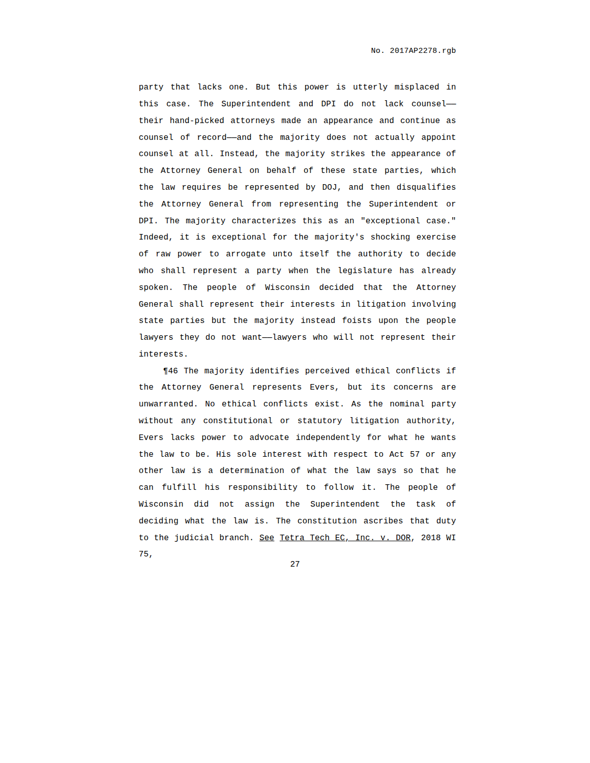No. 2017AP2278.rgb
party that lacks one. But this power is utterly misplaced in this case. The Superintendent and DPI do not lack counsel——their hand-picked attorneys made an appearance and continue as counsel of record——and the majority does not actually appoint counsel at all. Instead, the majority strikes the appearance of the Attorney General on behalf of these state parties, which the law requires be represented by DOJ, and then disqualifies the Attorney General from representing the Superintendent or DPI. The majority characterizes this as an "exceptional case." Indeed, it is exceptional for the majority's shocking exercise of raw power to arrogate unto itself the authority to decide who shall represent a party when the legislature has already spoken. The people of Wisconsin decided that the Attorney General shall represent their interests in litigation involving state parties but the majority instead foists upon the people lawyers they do not want——lawyers who will not represent their interests.
¶46 The majority identifies perceived ethical conflicts if the Attorney General represents Evers, but its concerns are unwarranted. No ethical conflicts exist. As the nominal party without any constitutional or statutory litigation authority, Evers lacks power to advocate independently for what he wants the law to be. His sole interest with respect to Act 57 or any other law is a determination of what the law says so that he can fulfill his responsibility to follow it. The people of Wisconsin did not assign the Superintendent the task of deciding what the law is. The constitution ascribes that duty to the judicial branch. See Tetra Tech EC, Inc. v. DOR, 2018 WI 75,
27